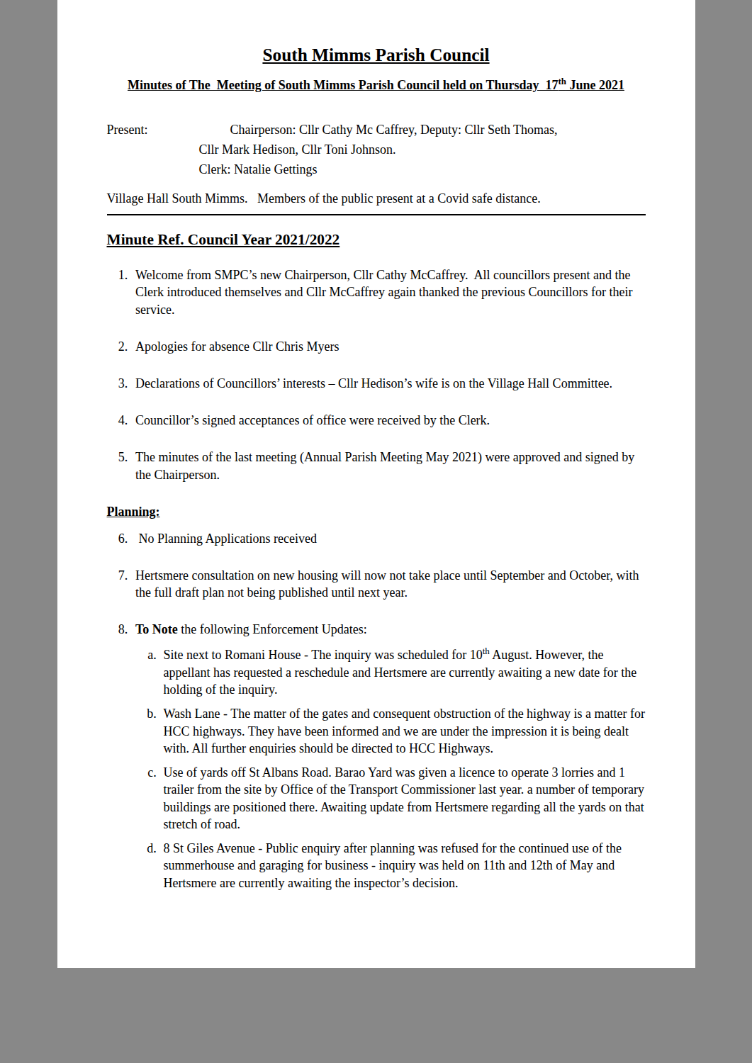South Mimms Parish Council
Minutes of The Meeting of South Mimms Parish Council held on Thursday 17th June 2021
Present: Chairperson: Cllr Cathy Mc Caffrey, Deputy: Cllr Seth Thomas,
Cllr Mark Hedison, Cllr Toni Johnson.
Clerk: Natalie Gettings
Village Hall South Mimms. Members of the public present at a Covid safe distance.
Minute Ref. Council Year 2021/2022
Welcome from SMPC’s new Chairperson, Cllr Cathy McCaffrey. All councillors present and the Clerk introduced themselves and Cllr McCaffrey again thanked the previous Councillors for their service.
Apologies for absence Cllr Chris Myers
Declarations of Councillors’ interests – Cllr Hedison’s wife is on the Village Hall Committee.
Councillor’s signed acceptances of office were received by the Clerk.
The minutes of the last meeting (Annual Parish Meeting May 2021) were approved and signed by the Chairperson.
Planning:
No Planning Applications received
Hertsmere consultation on new housing will now not take place until September and October, with the full draft plan not being published until next year.
To Note the following Enforcement Updates:
Site next to Romani House - The inquiry was scheduled for 10th August. However, the appellant has requested a reschedule and Hertsmere are currently awaiting a new date for the holding of the inquiry.
Wash Lane - The matter of the gates and consequent obstruction of the highway is a matter for HCC highways. They have been informed and we are under the impression it is being dealt with. All further enquiries should be directed to HCC Highways.
Use of yards off St Albans Road. Barao Yard was given a licence to operate 3 lorries and 1 trailer from the site by Office of the Transport Commissioner last year. a number of temporary buildings are positioned there. Awaiting update from Hertsmere regarding all the yards on that stretch of road.
8 St Giles Avenue - Public enquiry after planning was refused for the continued use of the summerhouse and garaging for business - inquiry was held on 11th and 12th of May and Hertsmere are currently awaiting the inspector’s decision.